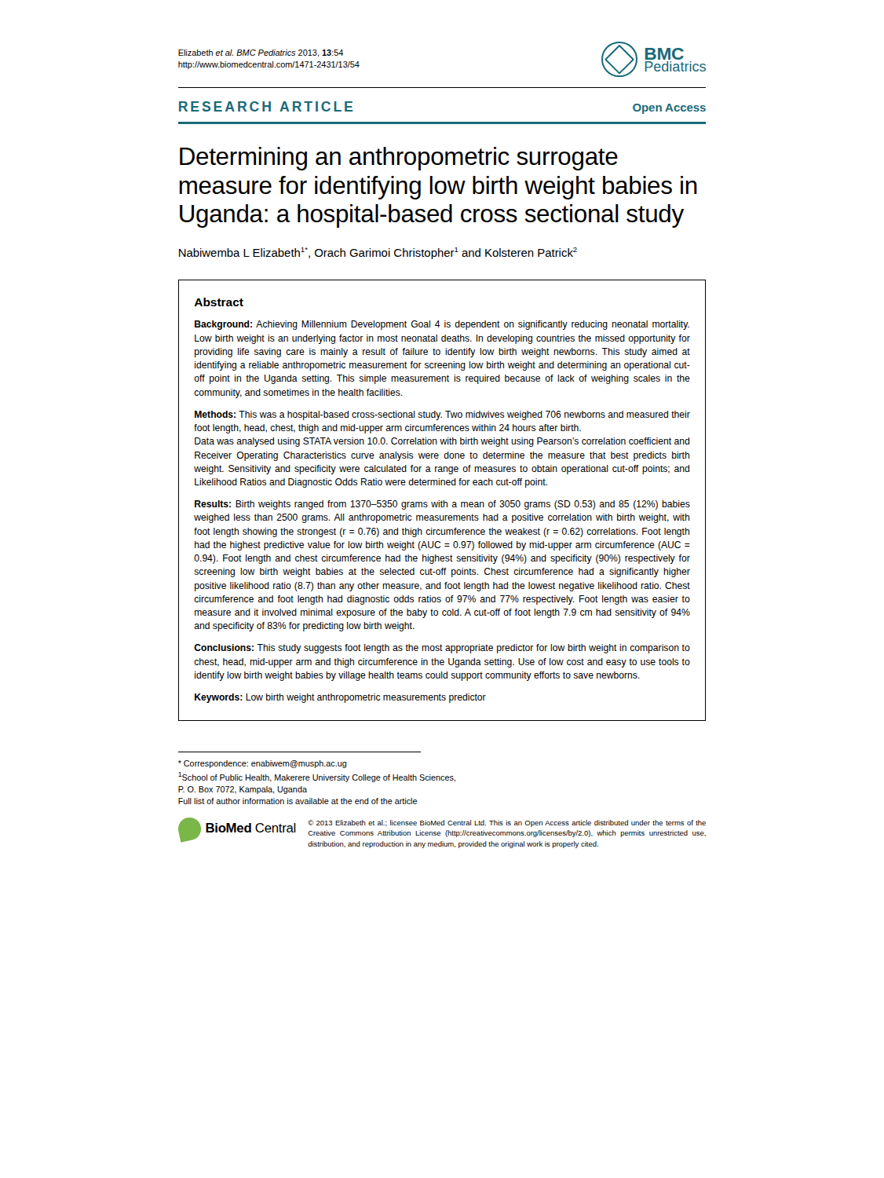Elizabeth et al. BMC Pediatrics 2013, 13:54
http://www.biomedcentral.com/1471-2431/13/54
BMC Pediatrics
RESEARCH ARTICLE
Open Access
Determining an anthropometric surrogate measure for identifying low birth weight babies in Uganda: a hospital-based cross sectional study
Nabiwemba L Elizabeth1*, Orach Garimoi Christopher1 and Kolsteren Patrick2
Abstract
Background: Achieving Millennium Development Goal 4 is dependent on significantly reducing neonatal mortality. Low birth weight is an underlying factor in most neonatal deaths. In developing countries the missed opportunity for providing life saving care is mainly a result of failure to identify low birth weight newborns. This study aimed at identifying a reliable anthropometric measurement for screening low birth weight and determining an operational cut-off point in the Uganda setting. This simple measurement is required because of lack of weighing scales in the community, and sometimes in the health facilities.
Methods: This was a hospital-based cross-sectional study. Two midwives weighed 706 newborns and measured their foot length, head, chest, thigh and mid-upper arm circumferences within 24 hours after birth.
Data was analysed using STATA version 10.0. Correlation with birth weight using Pearson’s correlation coefficient and Receiver Operating Characteristics curve analysis were done to determine the measure that best predicts birth weight. Sensitivity and specificity were calculated for a range of measures to obtain operational cut-off points; and Likelihood Ratios and Diagnostic Odds Ratio were determined for each cut-off point.
Results: Birth weights ranged from 1370–5350 grams with a mean of 3050 grams (SD 0.53) and 85 (12%) babies weighed less than 2500 grams. All anthropometric measurements had a positive correlation with birth weight, with foot length showing the strongest (r = 0.76) and thigh circumference the weakest (r = 0.62) correlations. Foot length had the highest predictive value for low birth weight (AUC = 0.97) followed by mid-upper arm circumference (AUC = 0.94). Foot length and chest circumference had the highest sensitivity (94%) and specificity (90%) respectively for screening low birth weight babies at the selected cut-off points. Chest circumference had a significantly higher positive likelihood ratio (8.7) than any other measure, and foot length had the lowest negative likelihood ratio. Chest circumference and foot length had diagnostic odds ratios of 97% and 77% respectively. Foot length was easier to measure and it involved minimal exposure of the baby to cold. A cut-off of foot length 7.9 cm had sensitivity of 94% and specificity of 83% for predicting low birth weight.
Conclusions: This study suggests foot length as the most appropriate predictor for low birth weight in comparison to chest, head, mid-upper arm and thigh circumference in the Uganda setting. Use of low cost and easy to use tools to identify low birth weight babies by village health teams could support community efforts to save newborns.
Keywords: Low birth weight anthropometric measurements predictor
* Correspondence: enabiwem@musph.ac.ug
1School of Public Health, Makerere University College of Health Sciences,
P. O. Box 7072, Kampala, Uganda
Full list of author information is available at the end of the article
BioMed Central
© 2013 Elizabeth et al.; licensee BioMed Central Ltd. This is an Open Access article distributed under the terms of the Creative Commons Attribution License (http://creativecommons.org/licenses/by/2.0), which permits unrestricted use, distribution, and reproduction in any medium, provided the original work is properly cited.